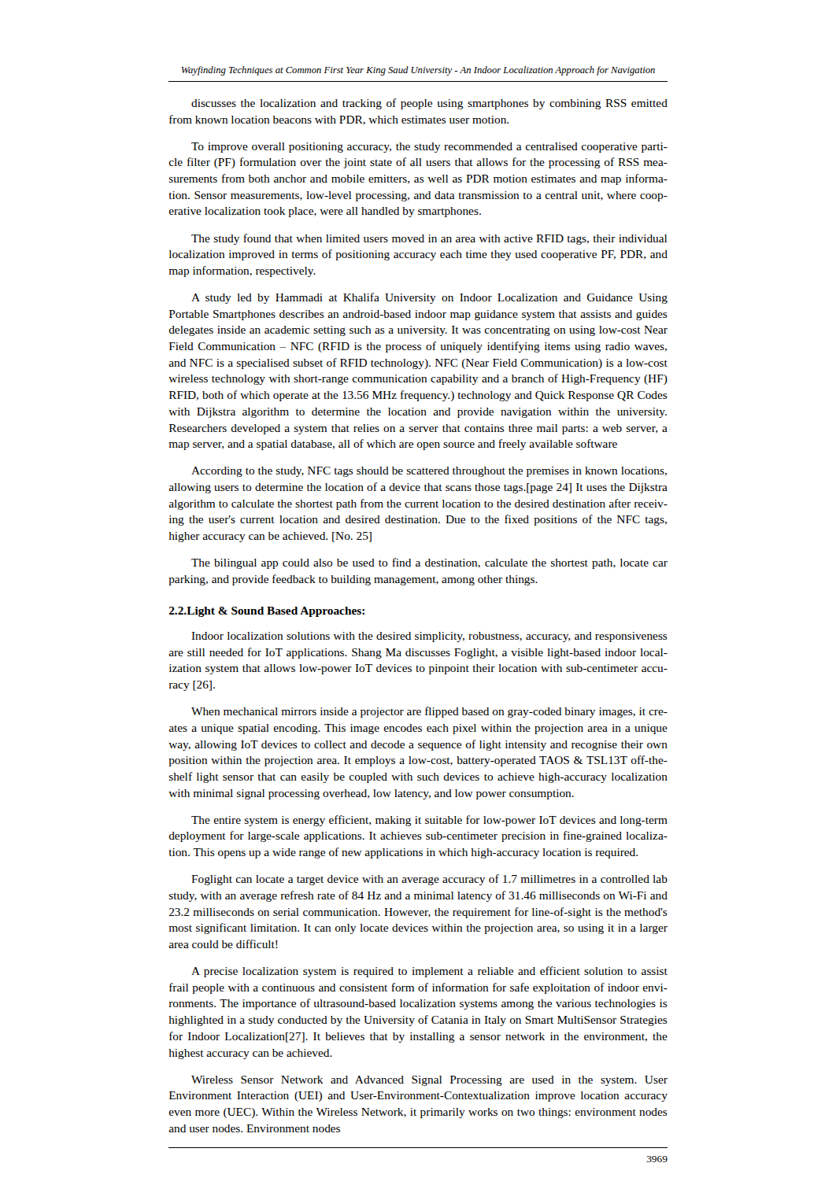Wayfinding Techniques at Common First Year King Saud University - An Indoor Localization Approach for Navigation
discusses the localization and tracking of people using smartphones by combining RSS emitted from known location beacons with PDR, which estimates user motion.
To improve overall positioning accuracy, the study recommended a centralised cooperative particle filter (PF) formulation over the joint state of all users that allows for the processing of RSS measurements from both anchor and mobile emitters, as well as PDR motion estimates and map information. Sensor measurements, low-level processing, and data transmission to a central unit, where cooperative localization took place, were all handled by smartphones.
The study found that when limited users moved in an area with active RFID tags, their individual localization improved in terms of positioning accuracy each time they used cooperative PF, PDR, and map information, respectively.
A study led by Hammadi at Khalifa University on Indoor Localization and Guidance Using Portable Smartphones describes an android-based indoor map guidance system that assists and guides delegates inside an academic setting such as a university. It was concentrating on using low-cost Near Field Communication – NFC (RFID is the process of uniquely identifying items using radio waves, and NFC is a specialised subset of RFID technology). NFC (Near Field Communication) is a low-cost wireless technology with short-range communication capability and a branch of High-Frequency (HF) RFID, both of which operate at the 13.56 MHz frequency.) technology and Quick Response QR Codes with Dijkstra algorithm to determine the location and provide navigation within the university. Researchers developed a system that relies on a server that contains three mail parts: a web server, a map server, and a spatial database, all of which are open source and freely available software
According to the study, NFC tags should be scattered throughout the premises in known locations, allowing users to determine the location of a device that scans those tags.[page 24] It uses the Dijkstra algorithm to calculate the shortest path from the current location to the desired destination after receiving the user's current location and desired destination. Due to the fixed positions of the NFC tags, higher accuracy can be achieved. [No. 25]
The bilingual app could also be used to find a destination, calculate the shortest path, locate car parking, and provide feedback to building management, among other things.
2.2.Light & Sound Based Approaches:
Indoor localization solutions with the desired simplicity, robustness, accuracy, and responsiveness are still needed for IoT applications. Shang Ma discusses Foglight, a visible light-based indoor localization system that allows low-power IoT devices to pinpoint their location with sub-centimeter accuracy [26].
When mechanical mirrors inside a projector are flipped based on gray-coded binary images, it creates a unique spatial encoding. This image encodes each pixel within the projection area in a unique way, allowing IoT devices to collect and decode a sequence of light intensity and recognise their own position within the projection area. It employs a low-cost, battery-operated TAOS & TSL13T off-the-shelf light sensor that can easily be coupled with such devices to achieve high-accuracy localization with minimal signal processing overhead, low latency, and low power consumption.
The entire system is energy efficient, making it suitable for low-power IoT devices and long-term deployment for large-scale applications. It achieves sub-centimeter precision in fine-grained localization. This opens up a wide range of new applications in which high-accuracy location is required.
Foglight can locate a target device with an average accuracy of 1.7 millimetres in a controlled lab study, with an average refresh rate of 84 Hz and a minimal latency of 31.46 milliseconds on Wi-Fi and 23.2 milliseconds on serial communication. However, the requirement for line-of-sight is the method's most significant limitation. It can only locate devices within the projection area, so using it in a larger area could be difficult!
A precise localization system is required to implement a reliable and efficient solution to assist frail people with a continuous and consistent form of information for safe exploitation of indoor environments. The importance of ultrasound-based localization systems among the various technologies is highlighted in a study conducted by the University of Catania in Italy on Smart MultiSensor Strategies for Indoor Localization[27]. It believes that by installing a sensor network in the environment, the highest accuracy can be achieved.
Wireless Sensor Network and Advanced Signal Processing are used in the system. User Environment Interaction (UEI) and User-Environment-Contextualization improve location accuracy even more (UEC). Within the Wireless Network, it primarily works on two things: environment nodes and user nodes. Environment nodes
3969